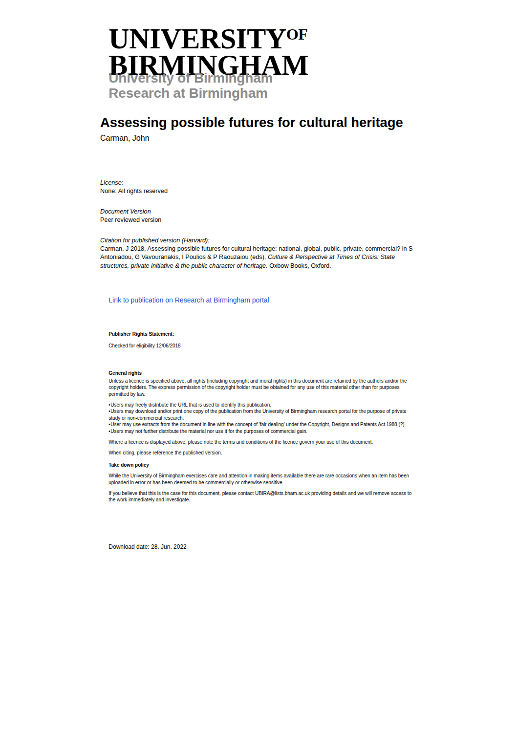UNIVERSITYOF
BIRMINGHAM
University of Birmingham
Research at Birmingham
Assessing possible futures for cultural heritage
Carman, John
License:
None: All rights reserved
Document Version
Peer reviewed version
Citation for published version (Harvard):
Carman, J 2018, Assessing possible futures for cultural heritage: national, global, public, private, commercial? in S Antoniadou, G Vavouranakis, I Poulios & P Raouzaiou (eds), Culture & Perspective at Times of Crisis: State structures, private initiative & the public character of heritage. Oxbow Books, Oxford.
Link to publication on Research at Birmingham portal
Publisher Rights Statement:
Checked for eligibility 12/06/2018
General rights
Unless a licence is specified above, all rights (including copyright and moral rights) in this document are retained by the authors and/or the copyright holders. The express permission of the copyright holder must be obtained for any use of this material other than for purposes permitted by law.
Users may freely distribute the URL that is used to identify this publication.
Users may download and/or print one copy of the publication from the University of Birmingham research portal for the purpose of private study or non-commercial research.
User may use extracts from the document in line with the concept of 'fair dealing' under the Copyright, Designs and Patents Act 1988 (?)
Users may not further distribute the material nor use it for the purposes of commercial gain.
Where a licence is displayed above, please note the terms and conditions of the licence govern your use of this document.
When citing, please reference the published version.
Take down policy
While the University of Birmingham exercises care and attention in making items available there are rare occasions when an item has been uploaded in error or has been deemed to be commercially or otherwise sensitive.
If you believe that this is the case for this document, please contact UBIRA@lists.bham.ac.uk providing details and we will remove access to the work immediately and investigate.
Download date: 28. Jun. 2022